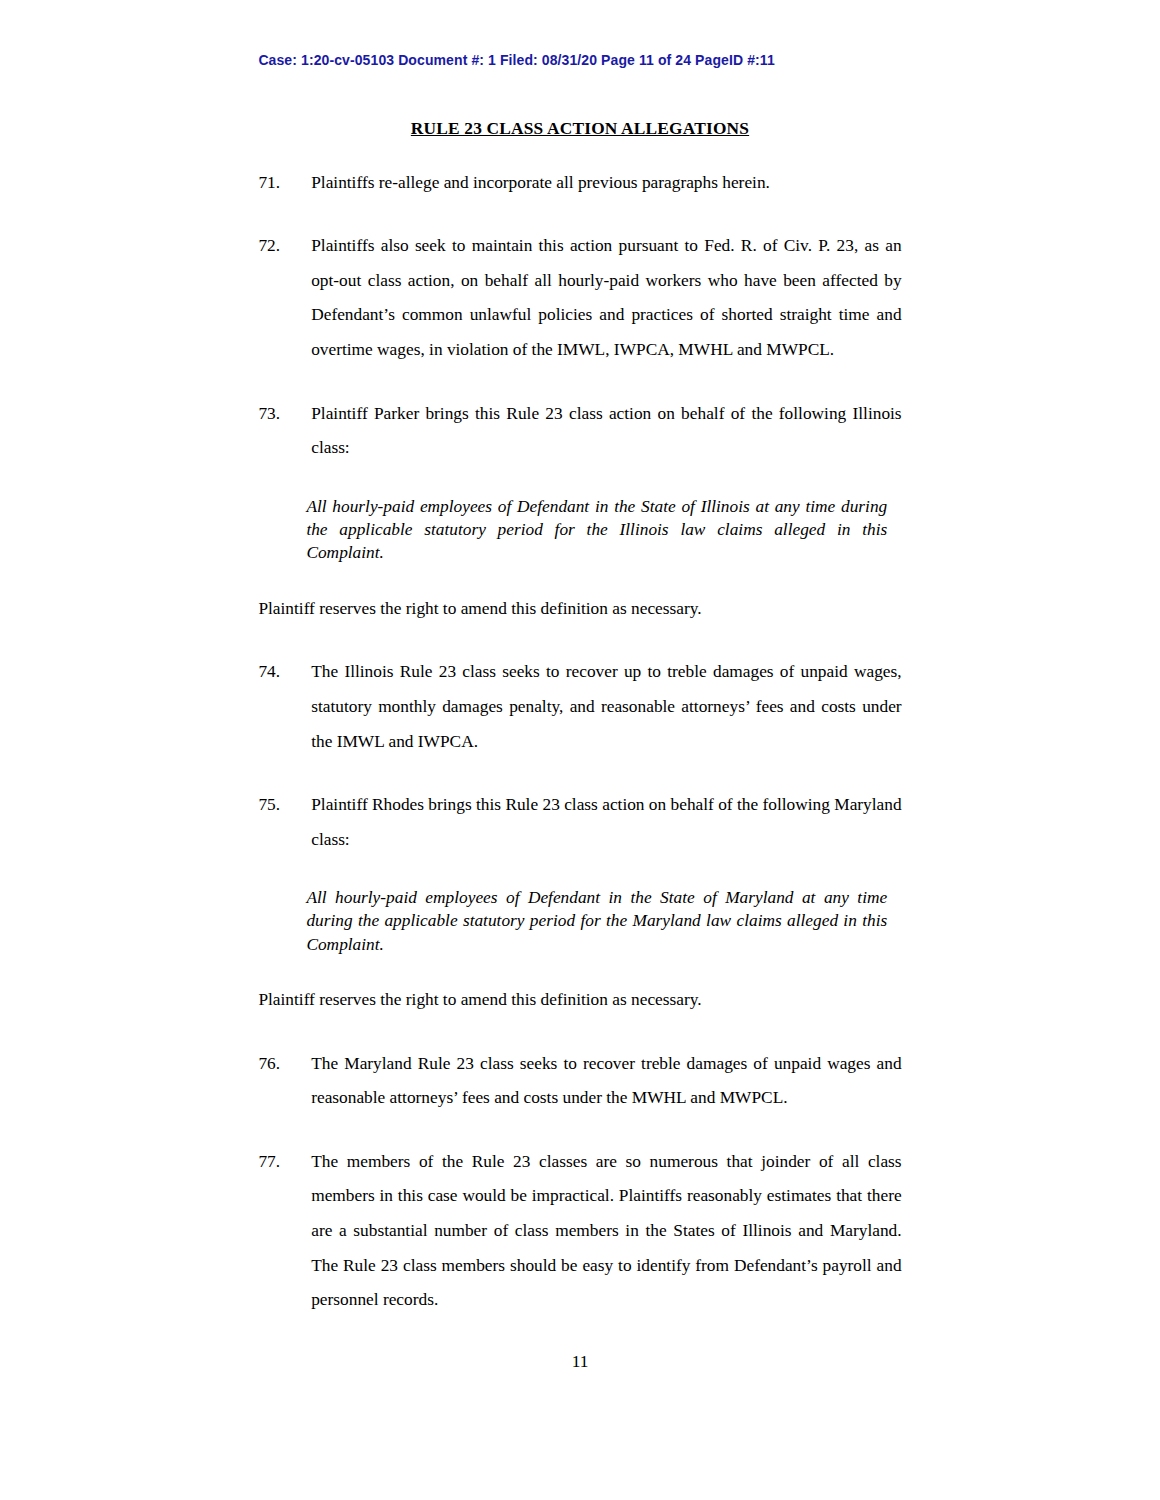Case: 1:20-cv-05103 Document #: 1 Filed: 08/31/20 Page 11 of 24 PageID #:11
RULE 23 CLASS ACTION ALLEGATIONS
71. Plaintiffs re-allege and incorporate all previous paragraphs herein.
72. Plaintiffs also seek to maintain this action pursuant to Fed. R. of Civ. P. 23, as an opt-out class action, on behalf all hourly-paid workers who have been affected by Defendant’s common unlawful policies and practices of shorted straight time and overtime wages, in violation of the IMWL, IWPCA, MWHL and MWPCL.
73. Plaintiff Parker brings this Rule 23 class action on behalf of the following Illinois class:
All hourly-paid employees of Defendant in the State of Illinois at any time during the applicable statutory period for the Illinois law claims alleged in this Complaint.
Plaintiff reserves the right to amend this definition as necessary.
74. The Illinois Rule 23 class seeks to recover up to treble damages of unpaid wages, statutory monthly damages penalty, and reasonable attorneys’ fees and costs under the IMWL and IWPCA.
75. Plaintiff Rhodes brings this Rule 23 class action on behalf of the following Maryland class:
All hourly-paid employees of Defendant in the State of Maryland at any time during the applicable statutory period for the Maryland law claims alleged in this Complaint.
Plaintiff reserves the right to amend this definition as necessary.
76. The Maryland Rule 23 class seeks to recover treble damages of unpaid wages and reasonable attorneys’ fees and costs under the MWHL and MWPCL.
77. The members of the Rule 23 classes are so numerous that joinder of all class members in this case would be impractical. Plaintiffs reasonably estimates that there are a substantial number of class members in the States of Illinois and Maryland. The Rule 23 class members should be easy to identify from Defendant’s payroll and personnel records.
11